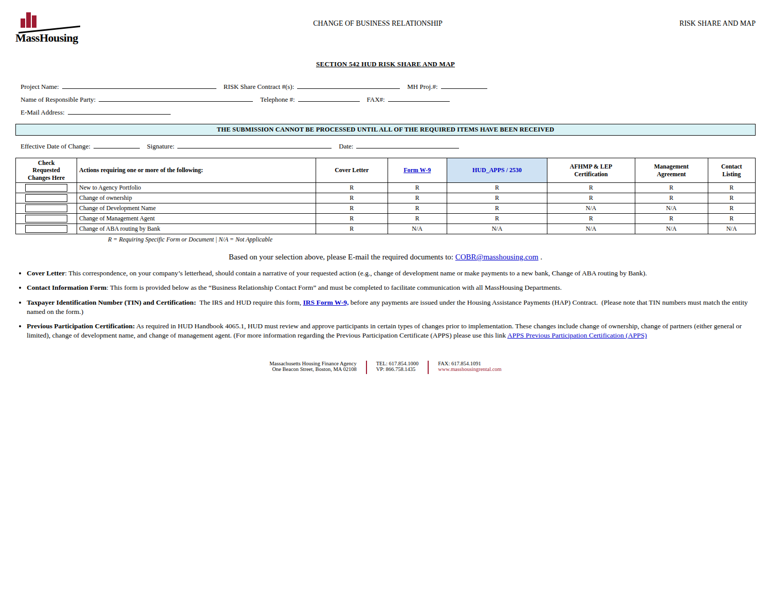Mass Housing
CHANGE OF BUSINESS RELATIONSHIP
RISK SHARE AND MAP
SECTION 542 HUD RISK SHARE AND MAP
Project Name: RISK Share Contract #(s): MH Proj.#:
Name of Responsible Party: Telephone #: FAX#:
E-Mail Address:
THE SUBMISSION CANNOT BE PROCESSED UNTIL ALL OF THE REQUIRED ITEMS HAVE BEEN RECEIVED
Effective Date of Change: Signature: Date:
| Check Requested Changes Here | Actions requiring one or more of the following: | Cover Letter | Form W-9 | HUD_APPS / 2530 | AFHMP & LEP Certification | Management Agreement | Contact Listing |
| --- | --- | --- | --- | --- | --- | --- | --- |
| | New to Agency Portfolio | R | R | R | R | R | R |
| | Change of ownership | R | R | R | R | R | R |
| | Change of Development Name | R | R | R | N/A | N/A | R |
| | Change of Management Agent | R | R | R | R | R | R |
| | Change of ABA routing by Bank | R | N/A | N/A | N/A | N/A | N/A |
R = Requiring Specific Form or Document | N/A = Not Applicable
Based on your selection above, please E-mail the required documents to: COBR@masshousing.com .
Cover Letter: This correspondence, on your company’s letterhead, should contain a narrative of your requested action (e.g., change of development name or make payments to a new bank, Change of ABA routing by Bank).
Contact Information Form: This form is provided below as the “Business Relationship Contact Form” and must be completed to facilitate communication with all MassHousing Departments.
Taxpayer Identification Number (TIN) and Certification: The IRS and HUD require this form, IRS Form W-9, before any payments are issued under the Housing Assistance Payments (HAP) Contract. (Please note that TIN numbers must match the entity named on the form.)
Previous Participation Certification: As required in HUD Handbook 4065.1, HUD must review and approve participants in certain types of changes prior to implementation. These changes include change of ownership, change of partners (either general or limited), change of development name, and change of management agent. (For more information regarding the Previous Participation Certificate (APPS) please use this link APPS Previous Participation Certification (APPS)
Massachusetts Housing Finance Agency
One Beacon Street, Boston, MA 02108
TEL: 617.854.1000
VP: 866.758.1435
FAX: 617.854.1091
www.masshousingrental.com